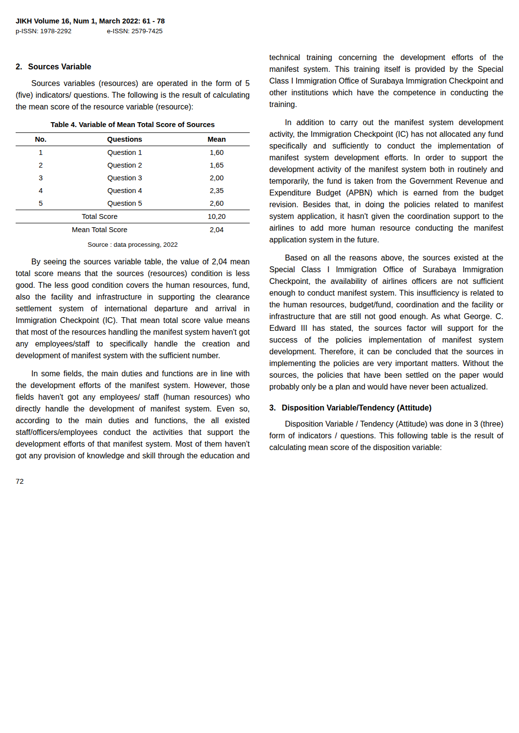JIKH Volume 16, Num 1, March 2022: 61 - 78
p-ISSN: 1978-2292e-ISSN: 2579-7425
2. Sources Variable
Sources variables (resources) are operated in the form of 5 (five) indicators/ questions. The following is the result of calculating the mean score of the resource variable (resource):
Table 4. Variable of Mean Total Score of Sources
| No. | Questions | Mean |
| --- | --- | --- |
| 1 | Question 1 | 1,60 |
| 2 | Question 2 | 1,65 |
| 3 | Question 3 | 2,00 |
| 4 | Question 4 | 2,35 |
| 5 | Question 5 | 2,60 |
| Total Score | 10,20 |
| Mean Total Score | 2,04 |
Source : data processing, 2022
By seeing the sources variable table, the value of 2,04 mean total score means that the sources (resources) condition is less good. The less good condition covers the human resources, fund, also the facility and infrastructure in supporting the clearance settlement system of international departure and arrival in Immigration Checkpoint (IC). That mean total score value means that most of the resources handling the manifest system haven't got any employees/staff to specifically handle the creation and development of manifest system with the sufficient number.
In some fields, the main duties and functions are in line with the development efforts of the manifest system. However, those fields haven't got any employees/ staff (human resources) who directly handle the development of manifest system. Even so, according to the main duties and functions, the all existed staff/officers/employees conduct the activities that support the development efforts of that manifest system. Most of them haven't got any provision of knowledge and skill through the education and technical training concerning the development efforts of the manifest system. This training itself is provided by the Special Class I Immigration Office of Surabaya Immigration Checkpoint and other institutions which have the competence in conducting the training.
In addition to carry out the manifest system development activity, the Immigration Checkpoint (IC) has not allocated any fund specifically and sufficiently to conduct the implementation of manifest system development efforts. In order to support the development activity of the manifest system both in routinely and temporarily, the fund is taken from the Government Revenue and Expenditure Budget (APBN) which is earned from the budget revision. Besides that, in doing the policies related to manifest system application, it hasn't given the coordination support to the airlines to add more human resource conducting the manifest application system in the future.
Based on all the reasons above, the sources existed at the Special Class I Immigration Office of Surabaya Immigration Checkpoint, the availability of airlines officers are not sufficient enough to conduct manifest system. This insufficiency is related to the human resources, budget/fund, coordination and the facility or infrastructure that are still not good enough. As what George. C. Edward III has stated, the sources factor will support for the success of the policies implementation of manifest system development. Therefore, it can be concluded that the sources in implementing the policies are very important matters. Without the sources, the policies that have been settled on the paper would probably only be a plan and would have never been actualized.
3. Disposition Variable/Tendency (Attitude)
Disposition Variable / Tendency (Attitude) was done in 3 (three) form of indicators / questions. This following table is the result of calculating mean score of the disposition variable:
72